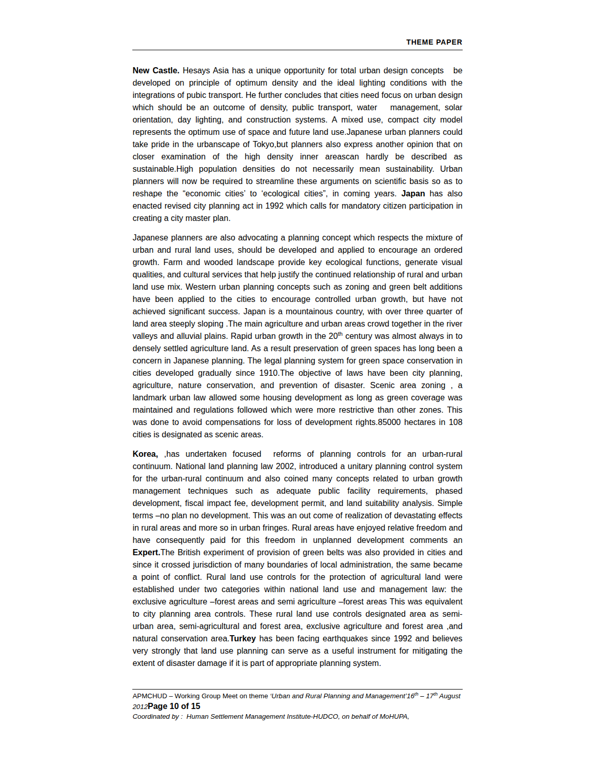THEME PAPER
New Castle. Hesays Asia has a unique opportunity for total urban design concepts be developed on principle of optimum density and the ideal lighting conditions with the integrations of pubic transport. He further concludes that cities need focus on urban design which should be an outcome of density, public transport, water management, solar orientation, day lighting, and construction systems. A mixed use, compact city model represents the optimum use of space and future land use.Japanese urban planners could take pride in the urbanscape of Tokyo,but planners also express another opinion that on closer examination of the high density inner areascan hardly be described as sustainable.High population densities do not necessarily mean sustainability. Urban planners will now be required to streamline these arguments on scientific basis so as to reshape the “economic cities’ to ‘ecological cities”, in coming years. Japan has also enacted revised city planning act in 1992 which calls for mandatory citizen participation in creating a city master plan.
Japanese planners are also advocating a planning concept which respects the mixture of urban and rural land uses, should be developed and applied to encourage an ordered growth. Farm and wooded landscape provide key ecological functions, generate visual qualities, and cultural services that help justify the continued relationship of rural and urban land use mix. Western urban planning concepts such as zoning and green belt additions have been applied to the cities to encourage controlled urban growth, but have not achieved significant success. Japan is a mountainous country, with over three quarter of land area steeply sloping .The main agriculture and urban areas crowd together in the river valleys and alluvial plains. Rapid urban growth in the 20th century was almost always in to densely settled agriculture land. As a result preservation of green spaces has long been a concern in Japanese planning. The legal planning system for green space conservation in cities developed gradually since 1910.The objective of laws have been city planning, agriculture, nature conservation, and prevention of disaster. Scenic area zoning , a landmark urban law allowed some housing development as long as green coverage was maintained and regulations followed which were more restrictive than other zones. This was done to avoid compensations for loss of development rights.85000 hectares in 108 cities is designated as scenic areas.
Korea, ,has undertaken focused reforms of planning controls for an urban-rural continuum. National land planning law 2002, introduced a unitary planning control system for the urban-rural continuum and also coined many concepts related to urban growth management techniques such as adequate public facility requirements, phased development, fiscal impact fee, development permit, and land suitability analysis. Simple terms –no plan no development. This was an out come of realization of devastating effects in rural areas and more so in urban fringes. Rural areas have enjoyed relative freedom and have consequently paid for this freedom in unplanned development comments an Expert. The British experiment of provision of green belts was also provided in cities and since it crossed jurisdiction of many boundaries of local administration, the same became a point of conflict. Rural land use controls for the protection of agricultural land were established under two categories within national land use and management law: the exclusive agriculture –forest areas and semi agriculture –forest areas This was equivalent to city planning area controls. These rural land use controls designated area as semi-urban area, semi-agricultural and forest area, exclusive agriculture and forest area ,and natural conservation area.Turkey has been facing earthquakes since 1992 and believes very strongly that land use planning can serve as a useful instrument for mitigating the extent of disaster damage if it is part of appropriate planning system.
APMCHUD – Working Group Meet on theme ‘Urban and Rural Planning and Management’16th – 17th August 2012 Page 10 of 15 Coordinated by : Human Settlement Management Institute-HUDCO, on behalf of MoHUPA,